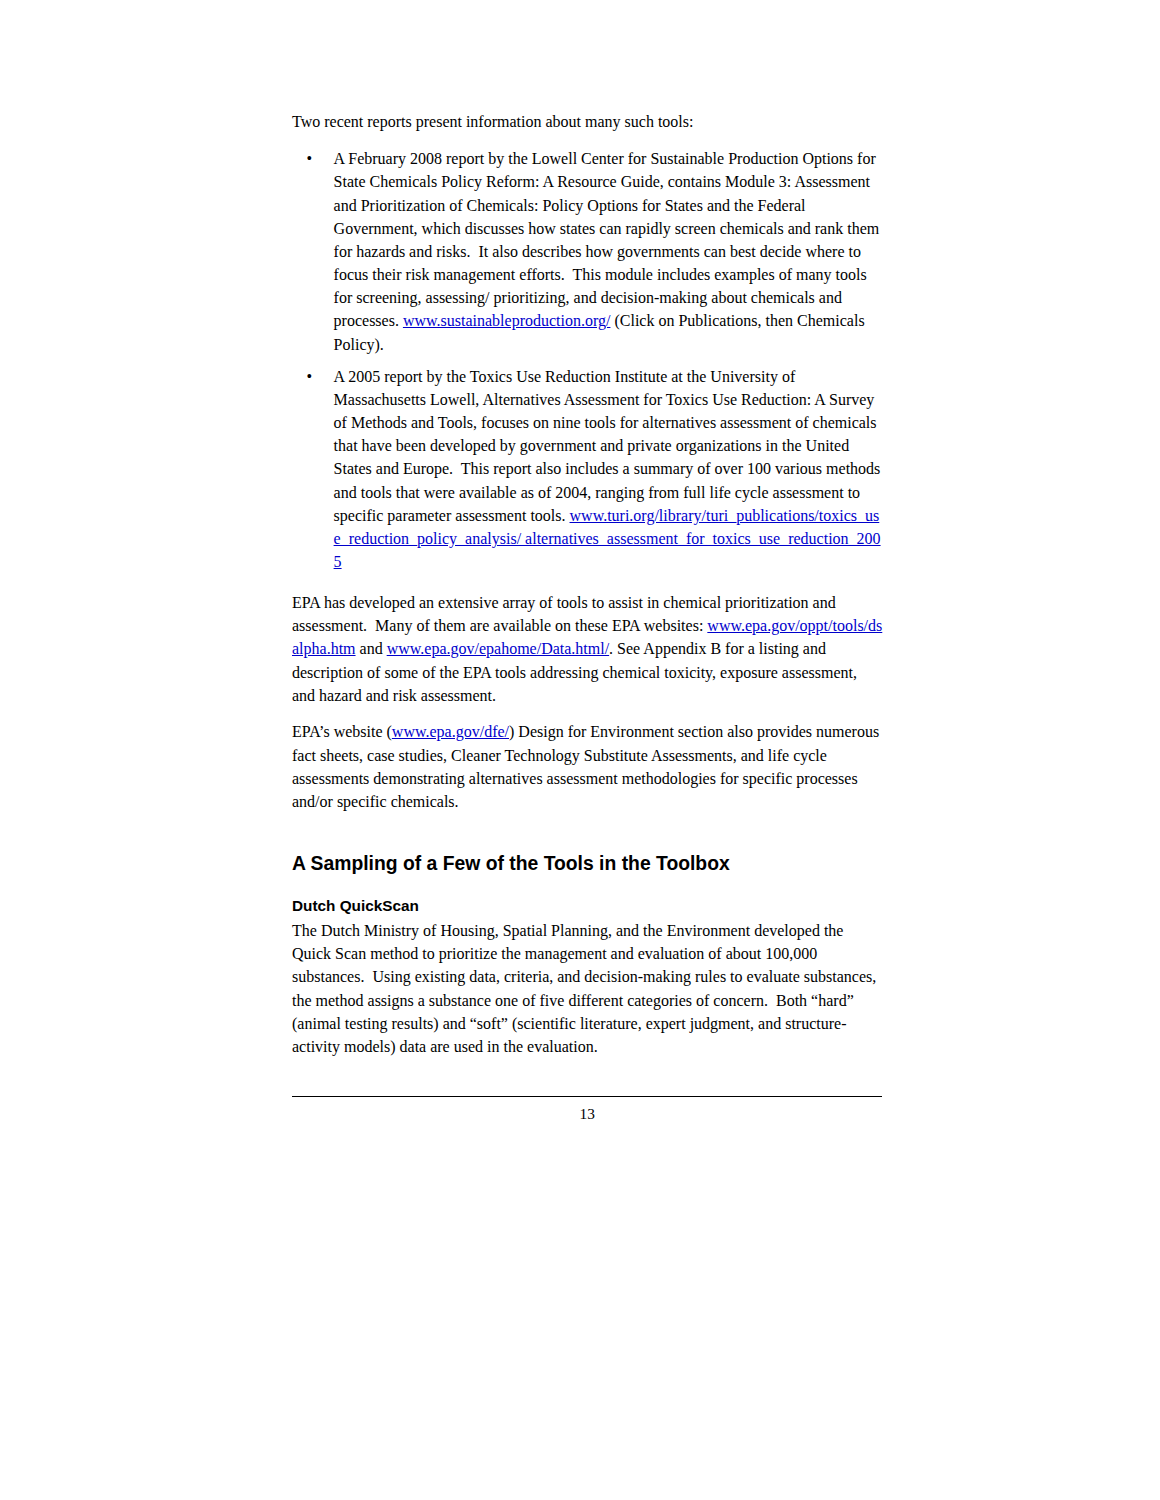Two recent reports present information about many such tools:
A February 2008 report by the Lowell Center for Sustainable Production Options for State Chemicals Policy Reform: A Resource Guide, contains Module 3: Assessment and Prioritization of Chemicals: Policy Options for States and the Federal Government, which discusses how states can rapidly screen chemicals and rank them for hazards and risks. It also describes how governments can best decide where to focus their risk management efforts. This module includes examples of many tools for screening, assessing/ prioritizing, and decision-making about chemicals and processes. www.sustainableproduction.org/ (Click on Publications, then Chemicals Policy).
A 2005 report by the Toxics Use Reduction Institute at the University of Massachusetts Lowell, Alternatives Assessment for Toxics Use Reduction: A Survey of Methods and Tools, focuses on nine tools for alternatives assessment of chemicals that have been developed by government and private organizations in the United States and Europe. This report also includes a summary of over 100 various methods and tools that were available as of 2004, ranging from full life cycle assessment to specific parameter assessment tools. www.turi.org/library/turi_publications/toxics_use_reduction_policy_analysis/ alternatives_assessment_for_toxics_use_reduction_2005
EPA has developed an extensive array of tools to assist in chemical prioritization and assessment. Many of them are available on these EPA websites: www.epa.gov/oppt/tools/dsalpha.htm and www.epa.gov/epahome/Data.html/. See Appendix B for a listing and description of some of the EPA tools addressing chemical toxicity, exposure assessment, and hazard and risk assessment.
EPA’s website (www.epa.gov/dfe/) Design for Environment section also provides numerous fact sheets, case studies, Cleaner Technology Substitute Assessments, and life cycle assessments demonstrating alternatives assessment methodologies for specific processes and/or specific chemicals.
A Sampling of a Few of the Tools in the Toolbox
Dutch QuickScan
The Dutch Ministry of Housing, Spatial Planning, and the Environment developed the Quick Scan method to prioritize the management and evaluation of about 100,000 substances. Using existing data, criteria, and decision-making rules to evaluate substances, the method assigns a substance one of five different categories of concern. Both “hard” (animal testing results) and “soft” (scientific literature, expert judgment, and structure-activity models) data are used in the evaluation.
13